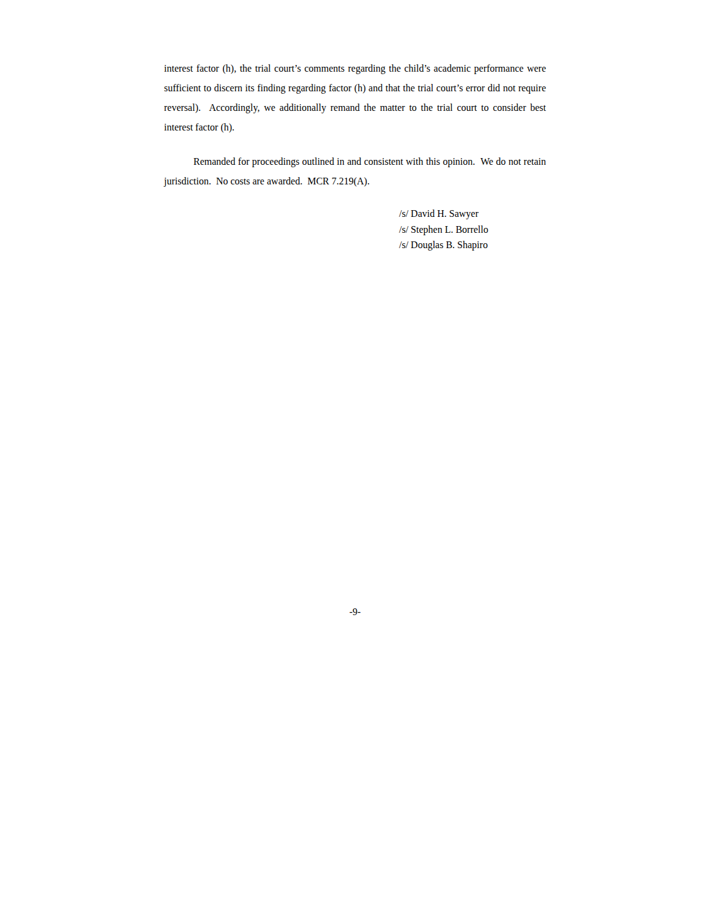interest factor (h), the trial court’s comments regarding the child’s academic performance were sufficient to discern its finding regarding factor (h) and that the trial court’s error did not require reversal). Accordingly, we additionally remand the matter to the trial court to consider best interest factor (h).
Remanded for proceedings outlined in and consistent with this opinion. We do not retain jurisdiction. No costs are awarded. MCR 7.219(A).
/s/ David H. Sawyer
/s/ Stephen L. Borrello
/s/ Douglas B. Shapiro
-9-